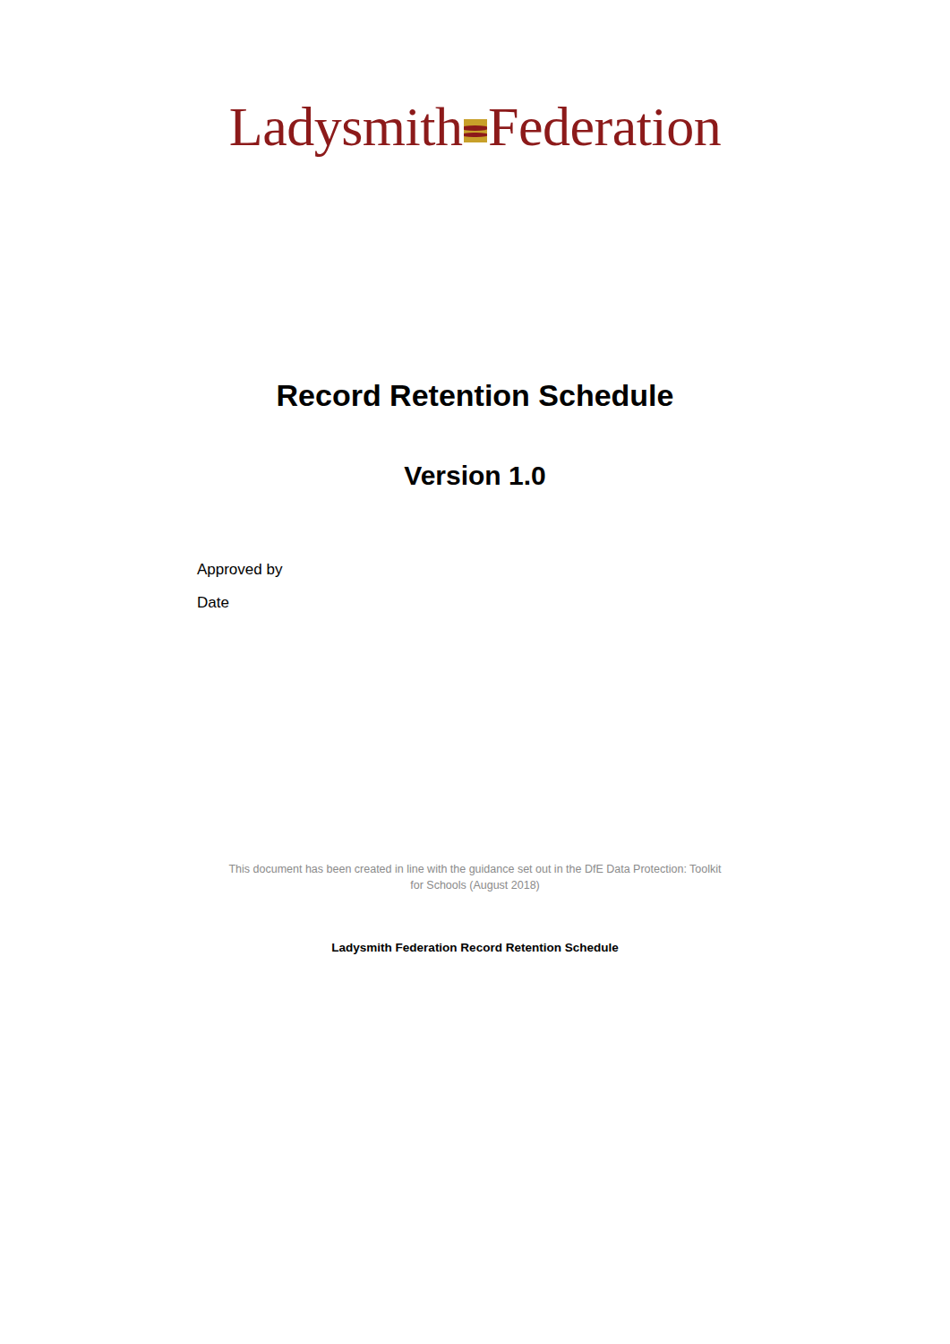Ladysmith Federation
Record Retention Schedule
Version 1.0
Approved by
Date
This document has been created in line with the guidance set out in the DfE Data Protection: Toolkit for Schools (August 2018)
Ladysmith Federation Record Retention Schedule